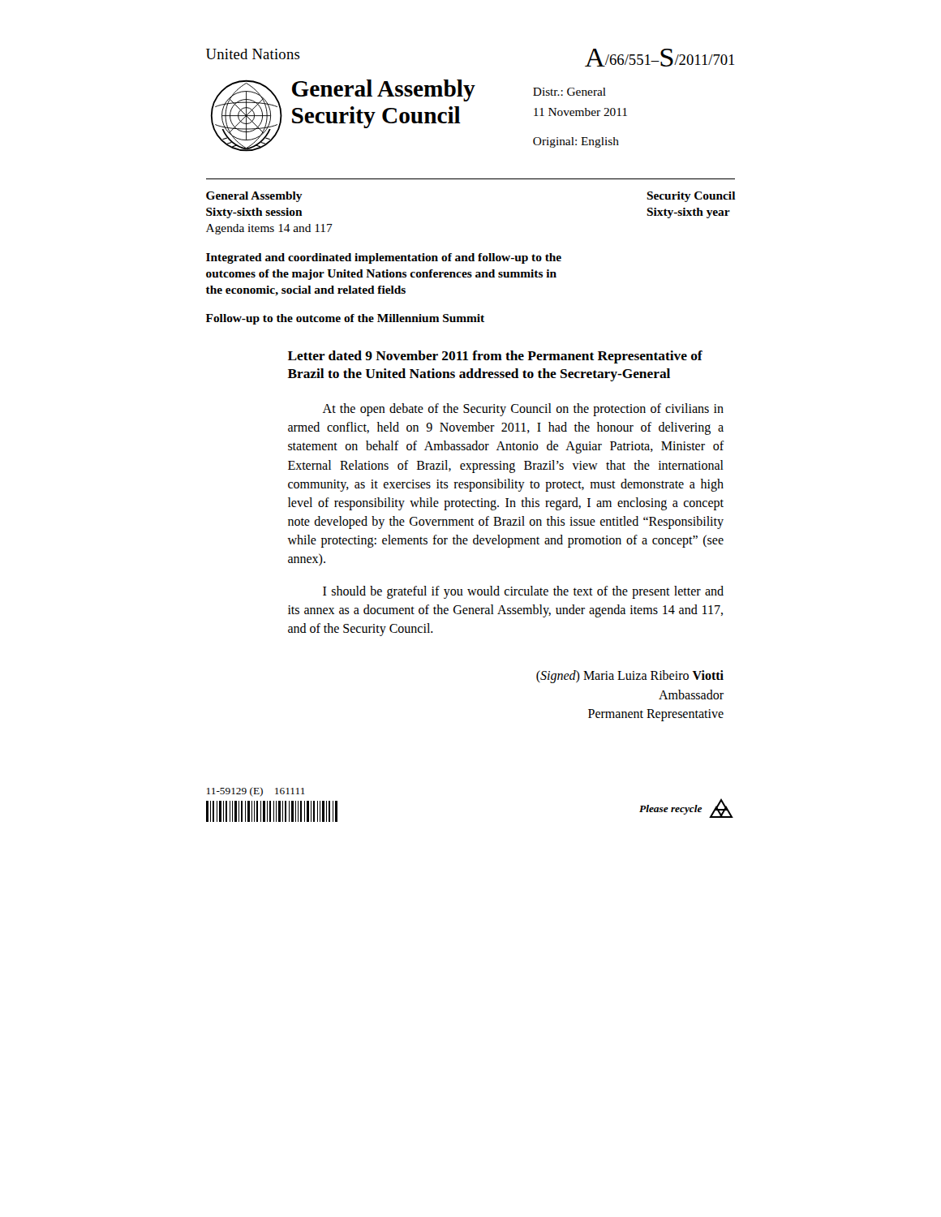United Nations
A/66/551–S/2011/701
General Assembly
Security Council
Distr.: General
11 November 2011
Original: English
General Assembly
Sixty-sixth session
Agenda items 14 and 117
Security Council
Sixty-sixth year
Integrated and coordinated implementation of and follow-up to the outcomes of the major United Nations conferences and summits in the economic, social and related fields
Follow-up to the outcome of the Millennium Summit
Letter dated 9 November 2011 from the Permanent Representative of Brazil to the United Nations addressed to the Secretary-General
At the open debate of the Security Council on the protection of civilians in armed conflict, held on 9 November 2011, I had the honour of delivering a statement on behalf of Ambassador Antonio de Aguiar Patriota, Minister of External Relations of Brazil, expressing Brazil’s view that the international community, as it exercises its responsibility to protect, must demonstrate a high level of responsibility while protecting. In this regard, I am enclosing a concept note developed by the Government of Brazil on this issue entitled “Responsibility while protecting: elements for the development and promotion of a concept” (see annex).
I should be grateful if you would circulate the text of the present letter and its annex as a document of the General Assembly, under agenda items 14 and 117, and of the Security Council.
(Signed) Maria Luiza Ribeiro Viotti
Ambassador
Permanent Representative
11-59129 (E) 161111
Please recycle